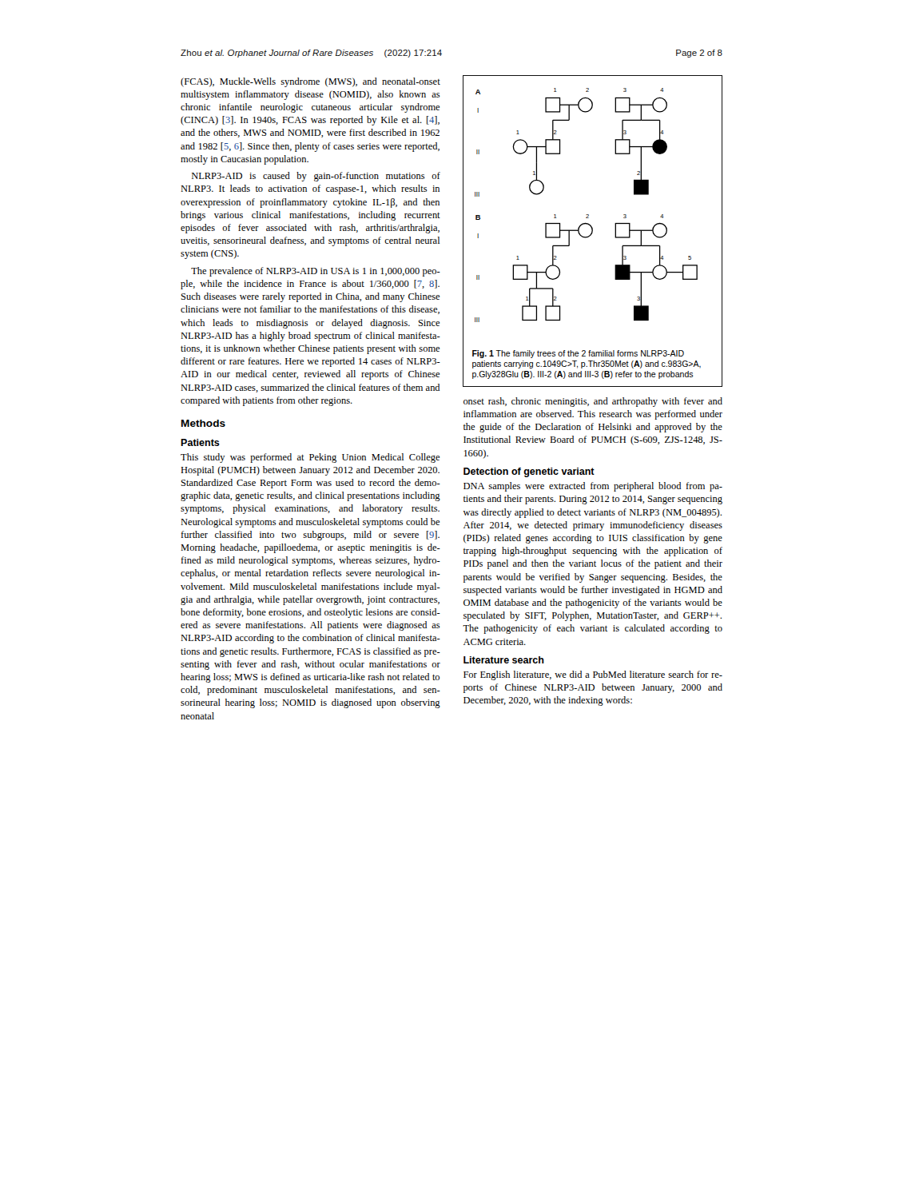Zhou et al. Orphanet Journal of Rare Diseases (2022) 17:214
Page 2 of 8
(FCAS), Muckle-Wells syndrome (MWS), and neonatal-onset multisystem inflammatory disease (NOMID), also known as chronic infantile neurologic cutaneous articular syndrome (CINCA) [3]. In 1940s, FCAS was reported by Kile et al. [4], and the others, MWS and NOMID, were first described in 1962 and 1982 [5, 6]. Since then, plenty of cases series were reported, mostly in Caucasian population.
NLRP3-AID is caused by gain-of-function mutations of NLRP3. It leads to activation of caspase-1, which results in overexpression of proinflammatory cytokine IL-1β, and then brings various clinical manifestations, including recurrent episodes of fever associated with rash, arthritis/arthralgia, uveitis, sensorineural deafness, and symptoms of central neural system (CNS).
The prevalence of NLRP3-AID in USA is 1 in 1,000,000 people, while the incidence in France is about 1/360,000 [7, 8]. Such diseases were rarely reported in China, and many Chinese clinicians were not familiar to the manifestations of this disease, which leads to misdiagnosis or delayed diagnosis. Since NLRP3-AID has a highly broad spectrum of clinical manifestations, it is unknown whether Chinese patients present with some different or rare features. Here we reported 14 cases of NLRP3-AID in our medical center, reviewed all reports of Chinese NLRP3-AID cases, summarized the clinical features of them and compared with patients from other regions.
Methods
Patients
This study was performed at Peking Union Medical College Hospital (PUMCH) between January 2012 and December 2020. Standardized Case Report Form was used to record the demographic data, genetic results, and clinical presentations including symptoms, physical examinations, and laboratory results. Neurological symptoms and musculoskeletal symptoms could be further classified into two subgroups, mild or severe [9]. Morning headache, papilloedema, or aseptic meningitis is defined as mild neurological symptoms, whereas seizures, hydrocephalus, or mental retardation reflects severe neurological involvement. Mild musculoskeletal manifestations include myalgia and arthralgia, while patellar overgrowth, joint contractures, bone deformity, bone erosions, and osteolytic lesions are considered as severe manifestations. All patients were diagnosed as NLRP3-AID according to the combination of clinical manifestations and genetic results. Furthermore, FCAS is classified as presenting with fever and rash, without ocular manifestations or hearing loss; MWS is defined as urticaria-like rash not related to cold, predominant musculoskeletal manifestations, and sensorineural hearing loss; NOMID is diagnosed upon observing neonatal
A I II III 1 2 3 4 1 2 3 4 1 2 B I II III 1 2 3 4 1 2 3 4 5 1 2 3
Fig. 1 The family trees of the 2 familial forms NLRP3-AID patients carrying c.1049C>T, p.Thr350Met (A) and c.983G>A, p.Gly328Glu (B). III-2 (A) and III-3 (B) refer to the probands
onset rash, chronic meningitis, and arthropathy with fever and inflammation are observed. This research was performed under the guide of the Declaration of Helsinki and approved by the Institutional Review Board of PUMCH (S-609, ZJS-1248, JS-1660).
Detection of genetic variant
DNA samples were extracted from peripheral blood from patients and their parents. During 2012 to 2014, Sanger sequencing was directly applied to detect variants of NLRP3 (NM_004895). After 2014, we detected primary immunodeficiency diseases (PIDs) related genes according to IUIS classification by gene trapping high-throughput sequencing with the application of PIDs panel and then the variant locus of the patient and their parents would be verified by Sanger sequencing. Besides, the suspected variants would be further investigated in HGMD and OMIM database and the pathogenicity of the variants would be speculated by SIFT, Polyphen, MutationTaster, and GERP++. The pathogenicity of each variant is calculated according to ACMG criteria.
Literature search
For English literature, we did a PubMed literature search for reports of Chinese NLRP3-AID between January, 2000 and December, 2020, with the indexing words: